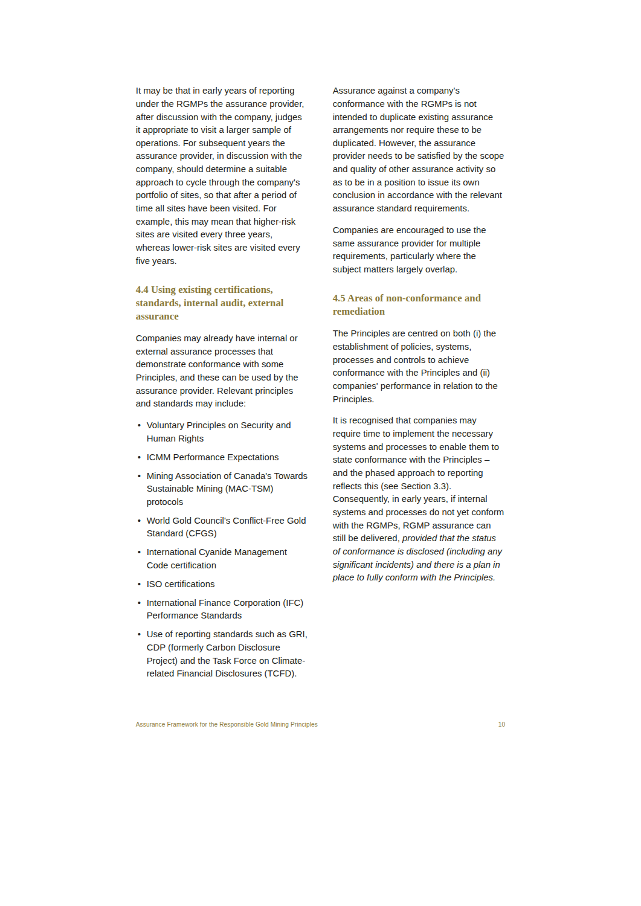It may be that in early years of reporting under the RGMPs the assurance provider, after discussion with the company, judges it appropriate to visit a larger sample of operations. For subsequent years the assurance provider, in discussion with the company, should determine a suitable approach to cycle through the company's portfolio of sites, so that after a period of time all sites have been visited. For example, this may mean that higher-risk sites are visited every three years, whereas lower-risk sites are visited every five years.
4.4 Using existing certifications, standards, internal audit, external assurance
Companies may already have internal or external assurance processes that demonstrate conformance with some Principles, and these can be used by the assurance provider. Relevant principles and standards may include:
Voluntary Principles on Security and Human Rights
ICMM Performance Expectations
Mining Association of Canada's Towards Sustainable Mining (MAC-TSM) protocols
World Gold Council's Conflict-Free Gold Standard (CFGS)
International Cyanide Management Code certification
ISO certifications
International Finance Corporation (IFC) Performance Standards
Use of reporting standards such as GRI, CDP (formerly Carbon Disclosure Project) and the Task Force on Climate-related Financial Disclosures (TCFD).
Assurance against a company's conformance with the RGMPs is not intended to duplicate existing assurance arrangements nor require these to be duplicated. However, the assurance provider needs to be satisfied by the scope and quality of other assurance activity so as to be in a position to issue its own conclusion in accordance with the relevant assurance standard requirements.
Companies are encouraged to use the same assurance provider for multiple requirements, particularly where the subject matters largely overlap.
4.5 Areas of non-conformance and remediation
The Principles are centred on both (i) the establishment of policies, systems, processes and controls to achieve conformance with the Principles and (ii) companies' performance in relation to the Principles.
It is recognised that companies may require time to implement the necessary systems and processes to enable them to state conformance with the Principles – and the phased approach to reporting reflects this (see Section 3.3). Consequently, in early years, if internal systems and processes do not yet conform with the RGMPs, RGMP assurance can still be delivered, provided that the status of conformance is disclosed (including any significant incidents) and there is a plan in place to fully conform with the Principles.
Assurance Framework for the Responsible Gold Mining Principles 10